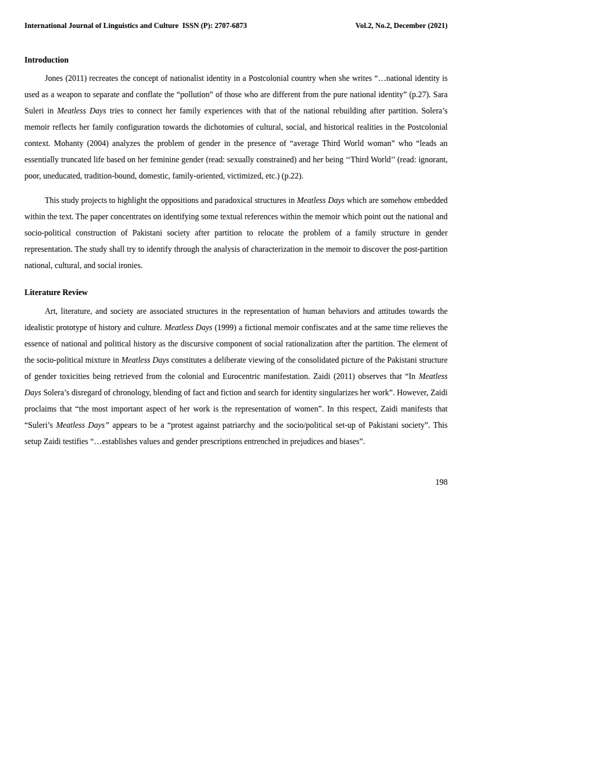International Journal of Linguistics and Culture ISSN (P): 2707-6873 Vol.2, No.2, December (2021)
Introduction
Jones (2011) recreates the concept of nationalist identity in a Postcolonial country when she writes “…national identity is used as a weapon to separate and conflate the “pollution” of those who are different from the pure national identity” (p.27). Sara Suleri in Meatless Days tries to connect her family experiences with that of the national rebuilding after partition. Solera’s memoir reflects her family configuration towards the dichotomies of cultural, social, and historical realities in the Postcolonial context. Mohanty (2004) analyzes the problem of gender in the presence of “average Third World woman” who “leads an essentially truncated life based on her feminine gender (read: sexually constrained) and her being ‘‘Third World’’ (read: ignorant, poor, uneducated, tradition-bound, domestic, family-oriented, victimized, etc.) (p.22).
This study projects to highlight the oppositions and paradoxical structures in Meatless Days which are somehow embedded within the text. The paper concentrates on identifying some textual references within the memoir which point out the national and socio-political construction of Pakistani society after partition to relocate the problem of a family structure in gender representation. The study shall try to identify through the analysis of characterization in the memoir to discover the post-partition national, cultural, and social ironies.
Literature Review
Art, literature, and society are associated structures in the representation of human behaviors and attitudes towards the idealistic prototype of history and culture. Meatless Days (1999) a fictional memoir confiscates and at the same time relieves the essence of national and political history as the discursive component of social rationalization after the partition. The element of the socio-political mixture in Meatless Days constitutes a deliberate viewing of the consolidated picture of the Pakistani structure of gender toxicities being retrieved from the colonial and Eurocentric manifestation. Zaidi (2011) observes that “In Meatless Days Solera’s disregard of chronology, blending of fact and fiction and search for identity singularizes her work”. However, Zaidi proclaims that “the most important aspect of her work is the representation of women”. In this respect, Zaidi manifests that “Suleri’s Meatless Days” appears to be a “protest against patriarchy and the socio/political set-up of Pakistani society”. This setup Zaidi testifies “…establishes values and gender prescriptions entrenched in prejudices and biases”.
198